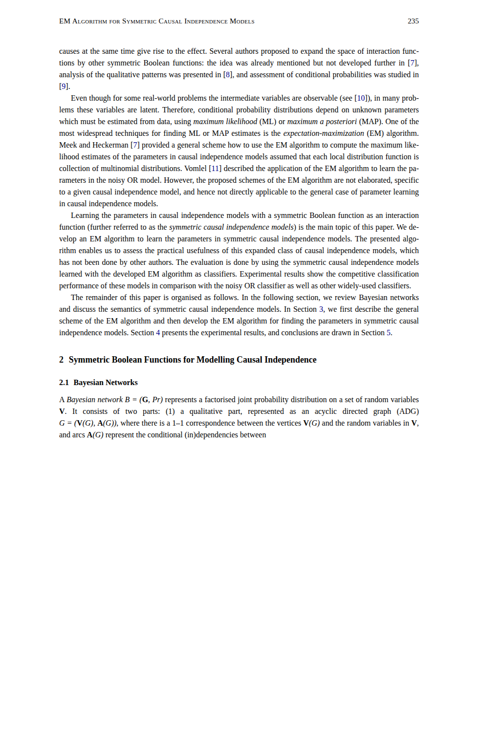EM Algorithm for Symmetric Causal Independence Models 235
causes at the same time give rise to the effect. Several authors proposed to expand the space of interaction functions by other symmetric Boolean functions: the idea was already mentioned but not developed further in [7], analysis of the qualitative patterns was presented in [8], and assessment of conditional probabilities was studied in [9].
Even though for some real-world problems the intermediate variables are observable (see [10]), in many problems these variables are latent. Therefore, conditional probability distributions depend on unknown parameters which must be estimated from data, using maximum likelihood (ML) or maximum a posteriori (MAP). One of the most widespread techniques for finding ML or MAP estimates is the expectation-maximization (EM) algorithm. Meek and Heckerman [7] provided a general scheme how to use the EM algorithm to compute the maximum likelihood estimates of the parameters in causal independence models assumed that each local distribution function is collection of multinomial distributions. Vomlel [11] described the application of the EM algorithm to learn the parameters in the noisy OR model. However, the proposed schemes of the EM algorithm are not elaborated, specific to a given causal independence model, and hence not directly applicable to the general case of parameter learning in causal independence models.
Learning the parameters in causal independence models with a symmetric Boolean function as an interaction function (further referred to as the symmetric causal independence models) is the main topic of this paper. We develop an EM algorithm to learn the parameters in symmetric causal independence models. The presented algorithm enables us to assess the practical usefulness of this expanded class of causal independence models, which has not been done by other authors. The evaluation is done by using the symmetric causal independence models learned with the developed EM algorithm as classifiers. Experimental results show the competitive classification performance of these models in comparison with the noisy OR classifier as well as other widely-used classifiers.
The remainder of this paper is organised as follows. In the following section, we review Bayesian networks and discuss the semantics of symmetric causal independence models. In Section 3, we first describe the general scheme of the EM algorithm and then develop the EM algorithm for finding the parameters in symmetric causal independence models. Section 4 presents the experimental results, and conclusions are drawn in Section 5.
2 Symmetric Boolean Functions for Modelling Causal Independence
2.1 Bayesian Networks
A Bayesian network B = (G, Pr) represents a factorised joint probability distribution on a set of random variables V. It consists of two parts: (1) a qualitative part, represented as an acyclic directed graph (ADG) G = (V(G), A(G)), where there is a 1–1 correspondence between the vertices V(G) and the random variables in V, and arcs A(G) represent the conditional (in)dependencies between